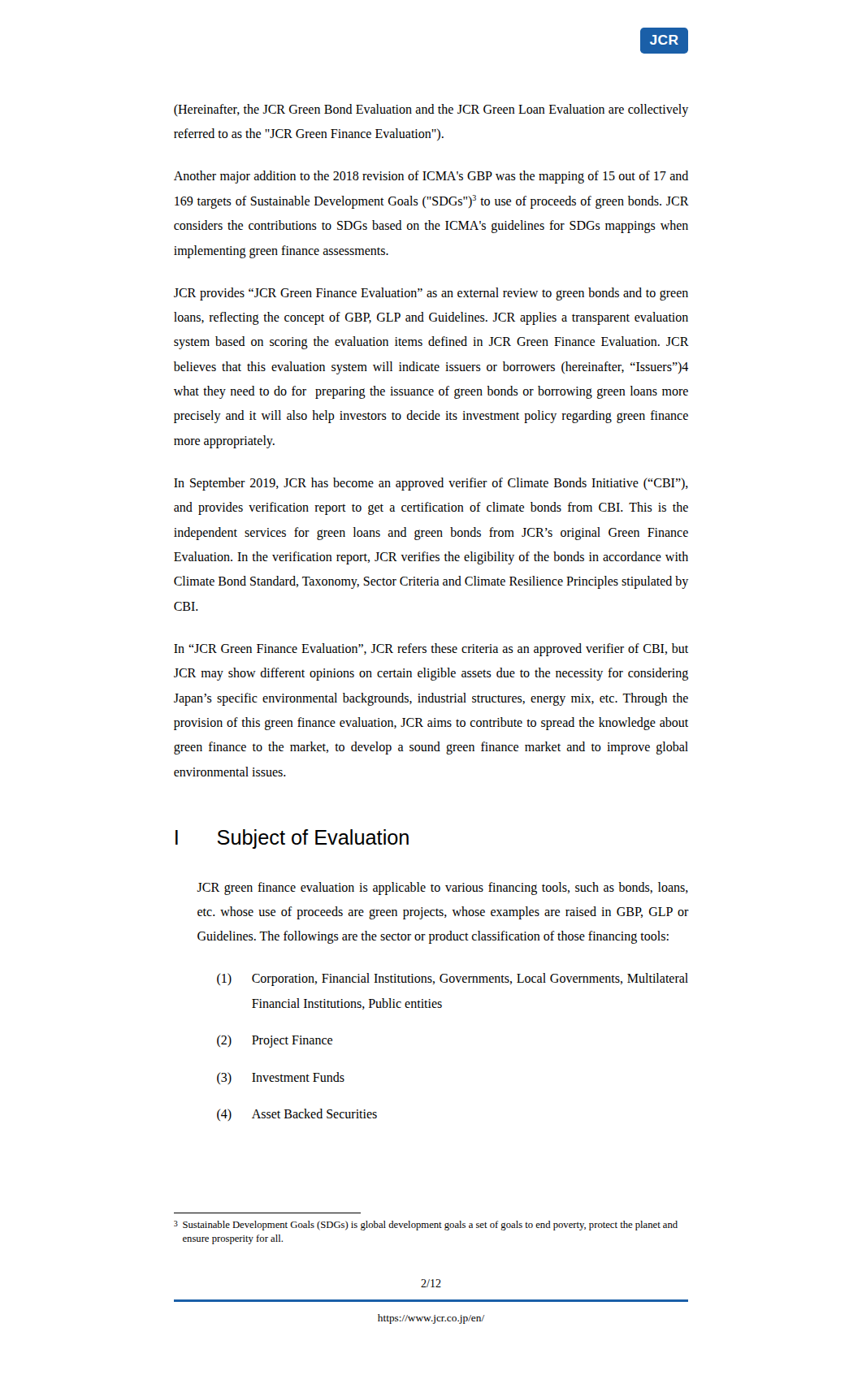JCR
(Hereinafter, the JCR Green Bond Evaluation and the JCR Green Loan Evaluation are collectively referred to as the "JCR Green Finance Evaluation").
Another major addition to the 2018 revision of ICMA's GBP was the mapping of 15 out of 17 and 169 targets of Sustainable Development Goals ("SDGs")3 to use of proceeds of green bonds. JCR considers the contributions to SDGs based on the ICMA's guidelines for SDGs mappings when implementing green finance assessments.
JCR provides “JCR Green Finance Evaluation” as an external review to green bonds and to green loans, reflecting the concept of GBP, GLP and Guidelines. JCR applies a transparent evaluation system based on scoring the evaluation items defined in JCR Green Finance Evaluation. JCR believes that this evaluation system will indicate issuers or borrowers (hereinafter, “Issuers”)4 what they need to do for preparing the issuance of green bonds or borrowing green loans more precisely and it will also help investors to decide its investment policy regarding green finance more appropriately.
In September 2019, JCR has become an approved verifier of Climate Bonds Initiative (“CBI”), and provides verification report to get a certification of climate bonds from CBI. This is the independent services for green loans and green bonds from JCR’s original Green Finance Evaluation. In the verification report, JCR verifies the eligibility of the bonds in accordance with Climate Bond Standard, Taxonomy, Sector Criteria and Climate Resilience Principles stipulated by CBI.
In “JCR Green Finance Evaluation”, JCR refers these criteria as an approved verifier of CBI, but JCR may show different opinions on certain eligible assets due to the necessity for considering Japan’s specific environmental backgrounds, industrial structures, energy mix, etc. Through the provision of this green finance evaluation, JCR aims to contribute to spread the knowledge about green finance to the market, to develop a sound green finance market and to improve global environmental issues.
ISubject of Evaluation
JCR green finance evaluation is applicable to various financing tools, such as bonds, loans, etc. whose use of proceeds are green projects, whose examples are raised in GBP, GLP or Guidelines. The followings are the sector or product classification of those financing tools:
Corporation, Financial Institutions, Governments, Local Governments, Multilateral Financial Institutions, Public entities
Project Finance
Investment Funds
Asset Backed Securities
3 Sustainable Development Goals (SDGs) is global development goals a set of goals to end poverty, protect the planet and ensure prosperity for all.
2/12
https://www.jcr.co.jp/en/